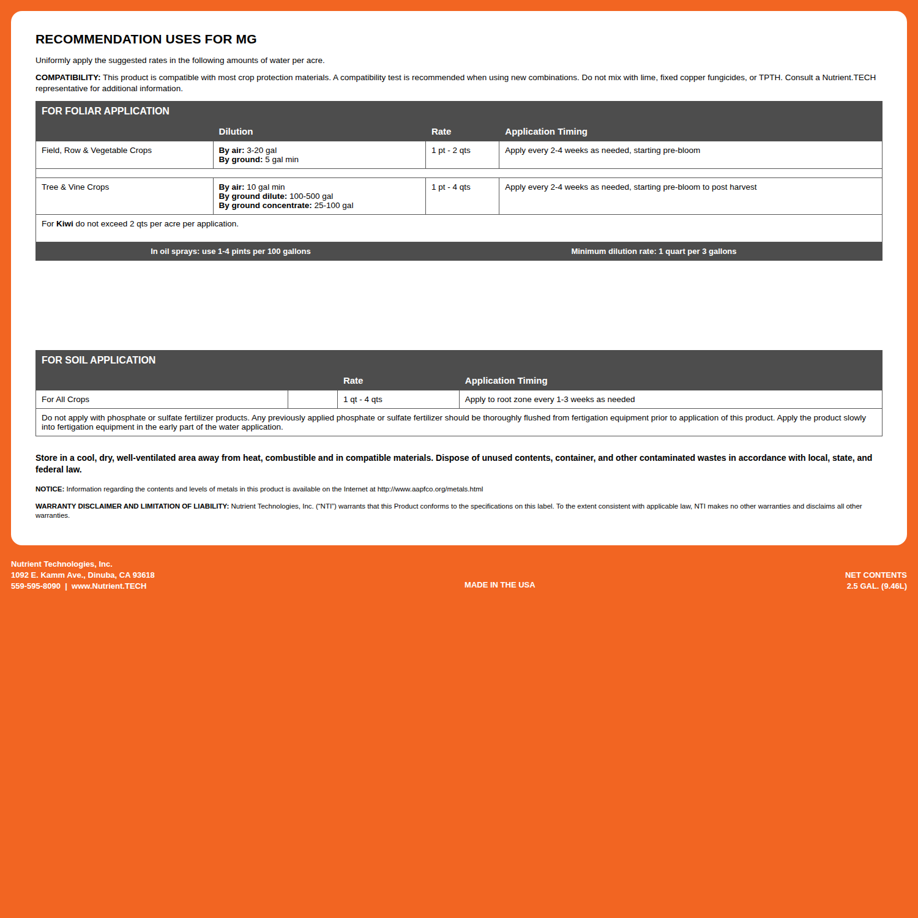RECOMMENDATION USES FOR MG
Uniformly apply the suggested rates in the following amounts of water per acre.
COMPATIBILITY: This product is compatible with most crop protection materials. A compatibility test is recommended when using new combinations. Do not mix with lime, fixed copper fungicides, or TPTH. Consult a Nutrient.TECH representative for additional information.
| FOR FOLIAR APPLICATION | | |
| --- | --- | --- |
| | Dilution | Rate | Application Timing |
| Field, Row & Vegetable Crops | By air: 3-20 gal By ground: 5 gal min | 1 pt - 2 qts | Apply every 2-4 weeks as needed, starting pre-bloom |
| Tree & Vine Crops | By air: 10 gal min By ground dilute: 100-500 gal By ground concentrate: 25-100 gal | 1 pt - 4 qts | Apply every 2-4 weeks as needed, starting pre-bloom to post harvest |
| For Kiwi do not exceed 2 qts per acre per application. |
| In oil sprays: use 1-4 pints per 100 gallons | Minimum dilution rate: 1 quart per 3 gallons |
| FOR SOIL APPLICATION | | |
| --- | --- | --- |
| | | Rate | Application Timing |
| For All Crops | | 1 qt - 4 qts | Apply to root zone every 1-3 weeks as needed |
| Do not apply with phosphate or sulfate fertilizer products. Any previously applied phosphate or sulfate fertilizer should be thoroughly flushed from fertigation equipment prior to application of this product. Apply the product slowly into fertigation equipment in the early part of the water application. |
Store in a cool, dry, well-ventilated area away from heat, combustible and in compatible materials. Dispose of unused contents, container, and other contaminated wastes in accordance with local, state, and federal law.
NOTICE: Information regarding the contents and levels of metals in this product is available on the Internet at http://www.aapfco.org/metals.html
WARRANTY DISCLAIMER AND LIMITATION OF LIABILITY: Nutrient Technologies, Inc. (“NTI”) warrants that this Product conforms to the specifications on this label. To the extent consistent with applicable law, NTI makes no other warranties and disclaims all other warranties.
Nutrient Technologies, Inc.
1092 E. Kamm Ave., Dinuba, CA 93618
559-595-8090 | www.Nutrient.TECH
MADE IN THE USA
NET CONTENTS
2.5 GAL. (9.46L)